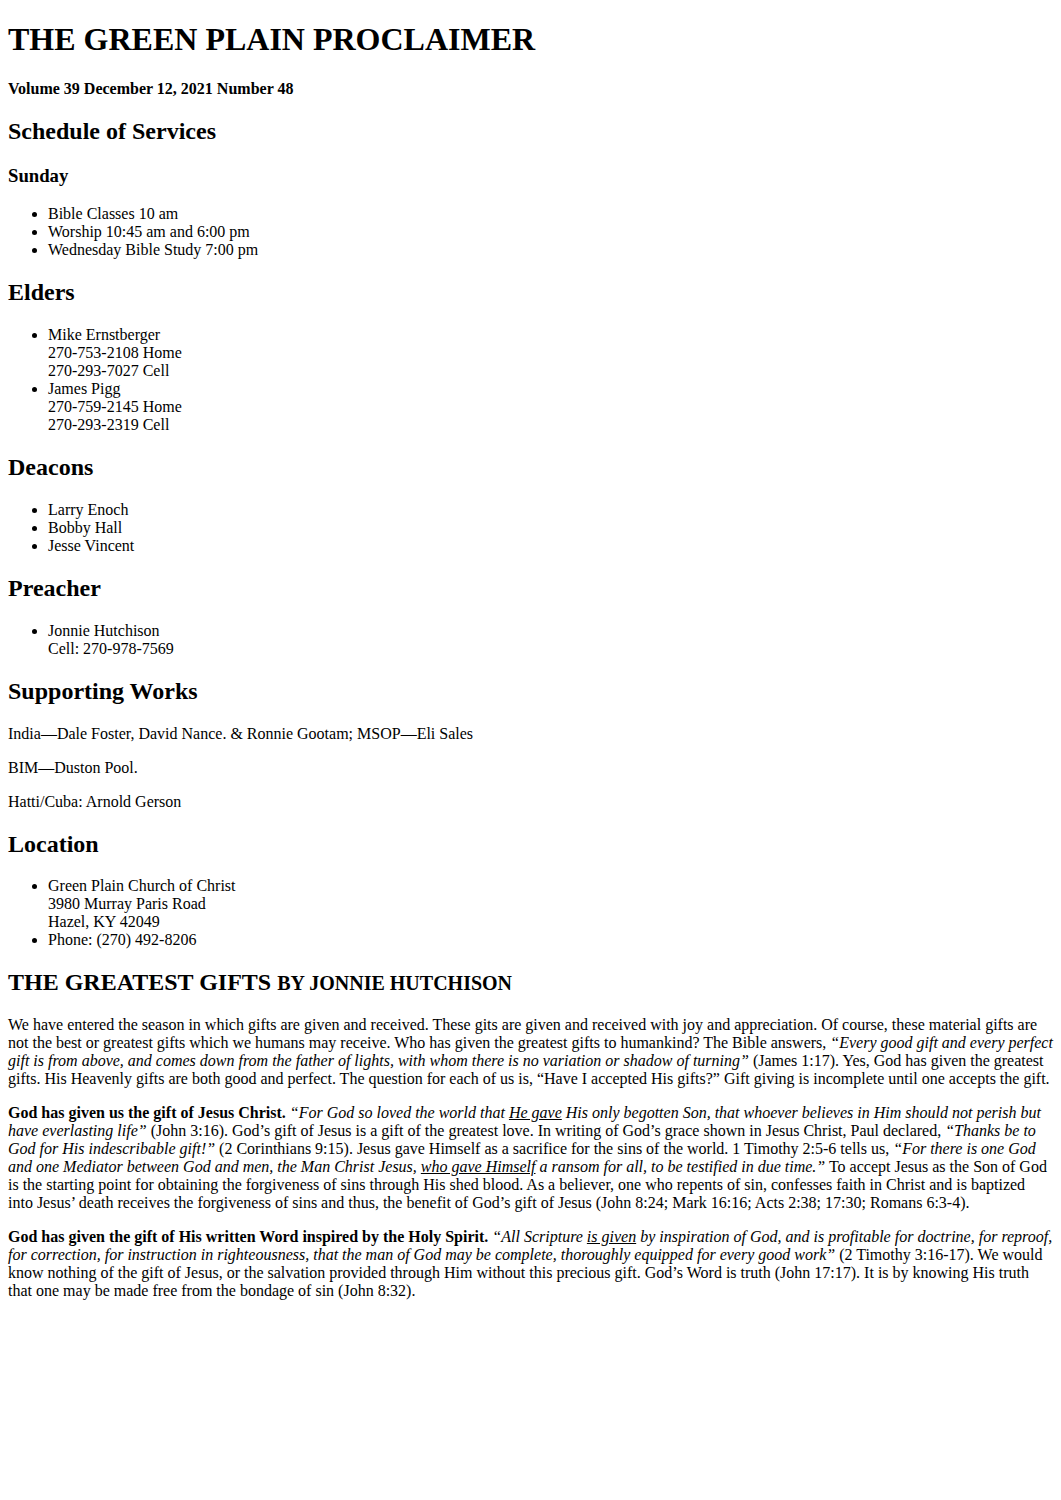THE GREEN PLAIN PROCLAIMER
Volume 39 December 12, 2021 Number 48
Schedule of Services
Sunday
Bible Classes 10 am
Worship 10:45 am and 6:00 pm
Wednesday Bible Study 7:00 pm
Elders
Mike Ernstberger
270-753-2108 Home
270-293-7027 Cell
James Pigg
270-759-2145 Home
270-293-2319 Cell
Deacons
Larry Enoch
Bobby Hall
Jesse Vincent
Preacher
Jonnie Hutchison
Cell: 270-978-7569
Supporting Works
India—Dale Foster, David Nance. & Ronnie Gootam; MSOP—Eli Sales
BIM—Duston Pool.
Hatti/Cuba: Arnold Gerson
Location
Green Plain Church of Christ
3980 Murray Paris Road
Hazel, KY 42049
Phone: (270) 492-8206
THE GREATEST GIFTS BY JONNIE HUTCHISON
We have entered the season in which gifts are given and received. These gits are given and received with joy and appreciation. Of course, these material gifts are not the best or greatest gifts which we humans may receive. Who has given the greatest gifts to humankind? The Bible answers, “Every good gift and every perfect gift is from above, and comes down from the father of lights, with whom there is no variation or shadow of turning” (James 1:17). Yes, God has given the greatest gifts. His Heavenly gifts are both good and perfect. The question for each of us is, “Have I accepted His gifts?” Gift giving is incomplete until one accepts the gift.
God has given us the gift of Jesus Christ. “For God so loved the world that He gave His only begotten Son, that whoever believes in Him should not perish but have everlasting life” (John 3:16). God’s gift of Jesus is a gift of the greatest love. In writing of God’s grace shown in Jesus Christ, Paul declared, “Thanks be to God for His indescribable gift!” (2 Corinthians 9:15). Jesus gave Himself as a sacrifice for the sins of the world. 1 Timothy 2:5-6 tells us, “For there is one God and one Mediator between God and men, the Man Christ Jesus, who gave Himself a ransom for all, to be testified in due time.” To accept Jesus as the Son of God is the starting point for obtaining the forgiveness of sins through His shed blood. As a believer, one who repents of sin, confesses faith in Christ and is baptized into Jesus’ death receives the forgiveness of sins and thus, the benefit of God’s gift of Jesus (John 8:24; Mark 16:16; Acts 2:38; 17:30; Romans 6:3-4).
God has given the gift of His written Word inspired by the Holy Spirit. “All Scripture is given by inspiration of God, and is profitable for doctrine, for reproof, for correction, for instruction in righteousness, that the man of God may be complete, thoroughly equipped for every good work” (2 Timothy 3:16-17). We would know nothing of the gift of Jesus, or the salvation provided through Him without this precious gift. God’s Word is truth (John 17:17). It is by knowing His truth that one may be made free from the bondage of sin (John 8:32).